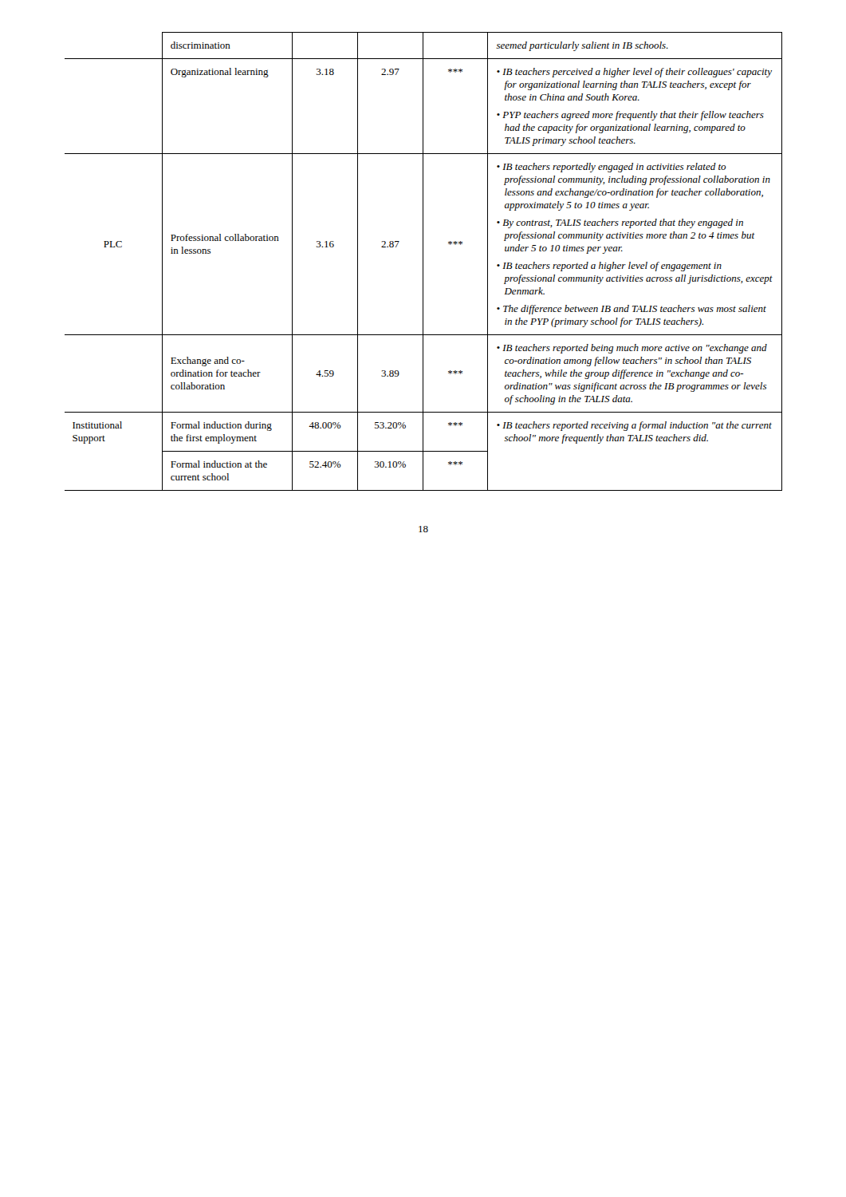| | discrimination | | | | seemed particularly salient in IB schools. |
| | Organizational learning | 3.18 | 2.97 | *** | • IB teachers perceived a higher level of their colleagues' capacity for organizational learning than TALIS teachers, except for those in China and South Korea. • PYP teachers agreed more frequently that their fellow teachers had the capacity for organizational learning, compared to TALIS primary school teachers. |
| PLC | Professional collaboration in lessons | 3.16 | 2.87 | *** | • IB teachers reportedly engaged in activities related to professional community, including professional collaboration in lessons and exchange/co-ordination for teacher collaboration, approximately 5 to 10 times a year. • By contrast, TALIS teachers reported that they engaged in professional community activities more than 2 to 4 times but under 5 to 10 times per year. • IB teachers reported a higher level of engagement in professional community activities across all jurisdictions, except Denmark. • The difference between IB and TALIS teachers was most salient in the PYP (primary school for TALIS teachers). |
| | Exchange and co-ordination for teacher collaboration | 4.59 | 3.89 | *** | • IB teachers reported being much more active on "exchange and co-ordination among fellow teachers" in school than TALIS teachers, while the group difference in "exchange and co-ordination" was significant across the IB programmes or levels of schooling in the TALIS data. |
| Institutional Support | Formal induction during the first employment | 48.00% | 53.20% | *** | • IB teachers reported receiving a formal induction "at the current school" more frequently than TALIS teachers did. |
| | Formal induction at the current school | 52.40% | 30.10% | *** | |
18